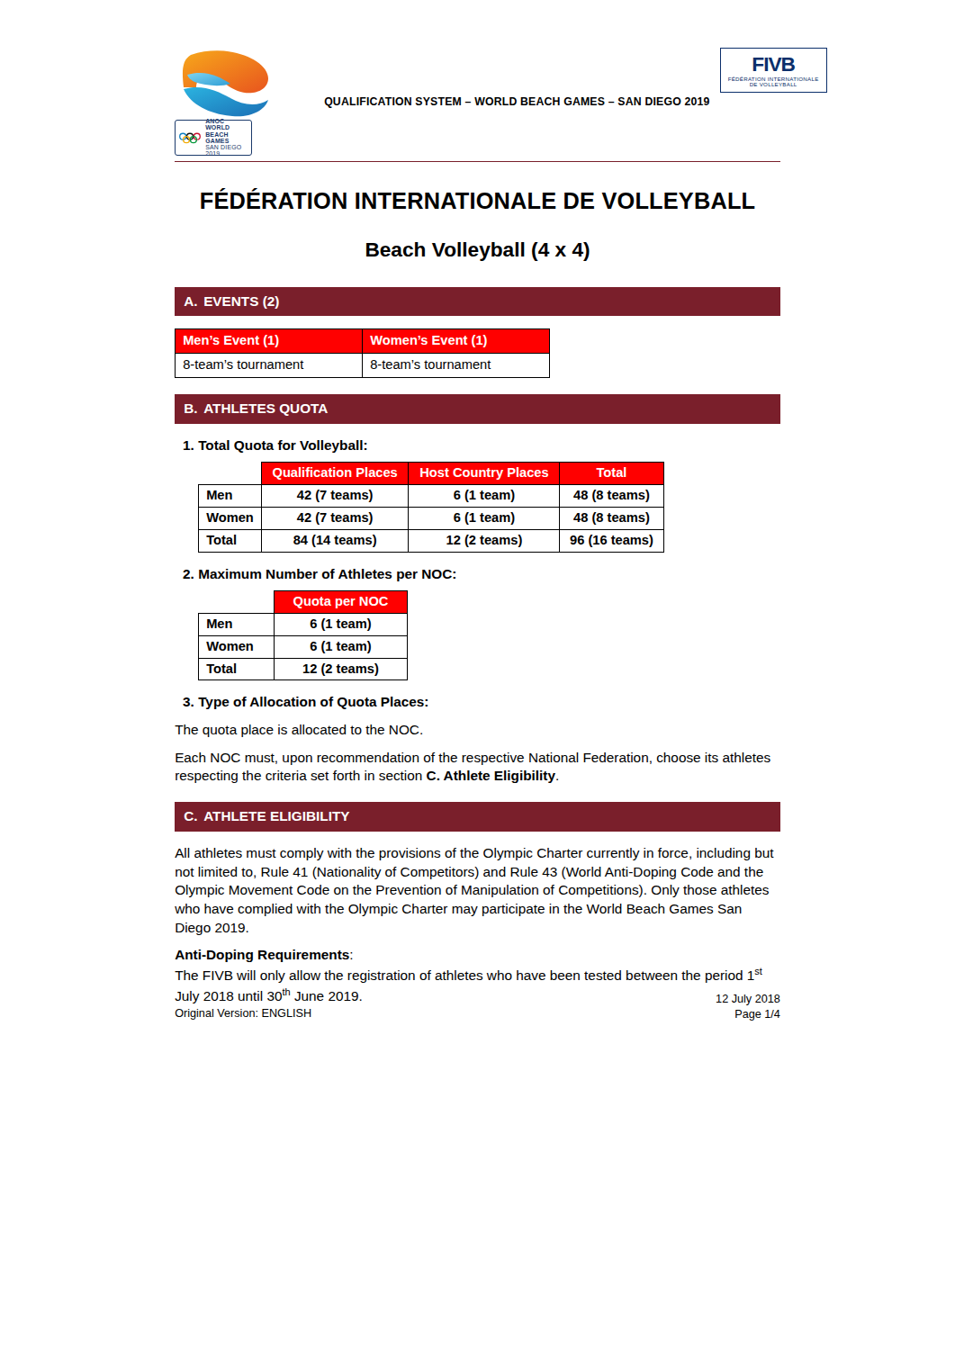ANOC WORLD
BEACH GAMES
SAN DIEGO 2019
QUALIFICATION SYSTEM – WORLD BEACH GAMES – SAN DIEGO 2019
FIVB
FÉDÉRATION INTERNATIONALE
DE VOLLEYBALL
FÉDÉRATION INTERNATIONALE DE VOLLEYBALL
Beach Volleyball (4 x 4)
A. EVENTS (2)
| Men’s Event (1) | Women’s Event (1) |
| --- | --- |
| 8-team’s tournament | 8-team’s tournament |
B. ATHLETES QUOTA
Total Quota for Volleyball:
| | Qualification Places | Host Country Places | Total |
| --- | --- | --- | --- |
| Men | 42 (7 teams) | 6 (1 team) | 48 (8 teams) |
| Women | 42 (7 teams) | 6 (1 team) | 48 (8 teams) |
| Total | 84 (14 teams) | 12 (2 teams) | 96 (16 teams) |
Maximum Number of Athletes per NOC:
| | Quota per NOC |
| --- | --- |
| Men | 6 (1 team) |
| Women | 6 (1 team) |
| Total | 12 (2 teams) |
Type of Allocation of Quota Places:
The quota place is allocated to the NOC.
Each NOC must, upon recommendation of the respective National Federation, choose its athletes respecting the criteria set forth in section C. Athlete Eligibility.
C. ATHLETE ELIGIBILITY
All athletes must comply with the provisions of the Olympic Charter currently in force, including but not limited to, Rule 41 (Nationality of Competitors) and Rule 43 (World Anti-Doping Code and the Olympic Movement Code on the Prevention of Manipulation of Competitions). Only those athletes who have complied with the Olympic Charter may participate in the World Beach Games San Diego 2019.
Anti-Doping Requirements:
The FIVB will only allow the registration of athletes who have been tested between the period 1st July 2018 until 30th June 2019.
Original Version: ENGLISH
12 July 2018
Page 1/4